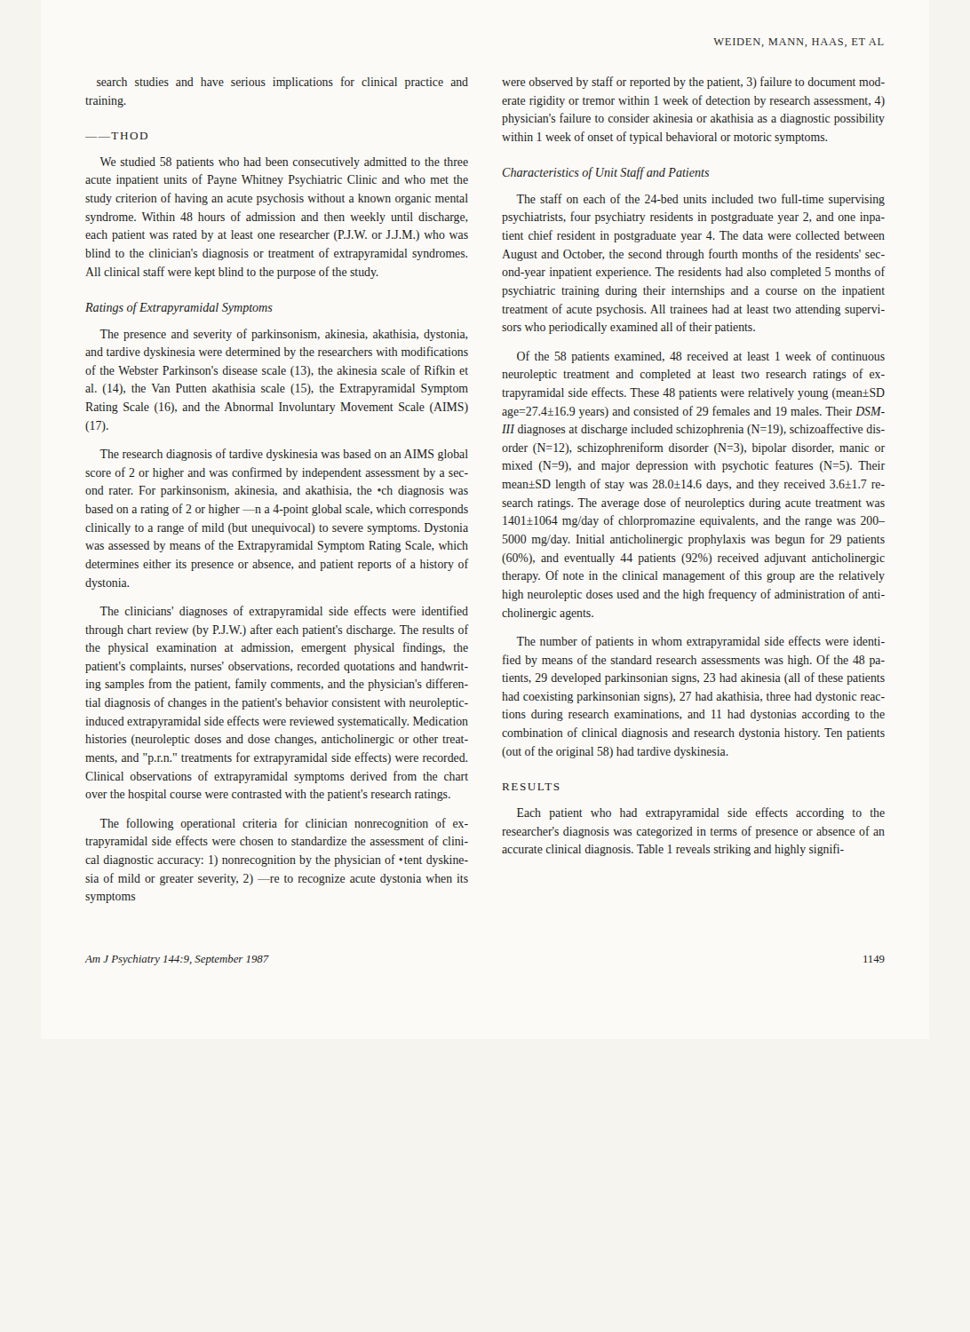Weiden, Mann, Haas, et al
search studies and have serious implications for clinical practice and training.
——THOD
We studied 58 patients who had been consecutively admitted to the three acute inpatient units of Payne Whitney Psychiatric Clinic and who met the study criterion of having an acute psychosis without a known organic mental syndrome. Within 48 hours of admission and then weekly until discharge, each patient was rated by at least one researcher (P.J.W. or J.J.M.) who was blind to the clinician's diagnosis or treatment of extrapyramidal syndromes. All clinical staff were kept blind to the purpose of the study.
Ratings of Extrapyramidal Symptoms
The presence and severity of parkinsonism, akinesia, akathisia, dystonia, and tardive dyskinesia were determined by the researchers with modifications of the Webster Parkinson's disease scale (13), the akinesia scale of Rifkin et al. (14), the Van Putten akathisia scale (15), the Extrapyramidal Symptom Rating Scale (16), and the Abnormal Involuntary Movement Scale (AIMS) (17).
The research diagnosis of tardive dyskinesia was based on an AIMS global score of 2 or higher and was confirmed by independent assessment by a second rater. For parkinsonism, akinesia, and akathisia, the •ch diagnosis was based on a rating of 2 or higher —n a 4-point global scale, which corresponds clinically to a range of mild (but unequivocal) to severe symptoms. Dystonia was assessed by means of the Extrapyramidal Symptom Rating Scale, which determines either its presence or absence, and patient reports of a history of dystonia.
The clinicians' diagnoses of extrapyramidal side effects were identified through chart review (by P.J.W.) after each patient's discharge. The results of the physical examination at admission, emergent physical findings, the patient's complaints, nurses' observations, recorded quotations and handwriting samples from the patient, family comments, and the physician's differential diagnosis of changes in the patient's behavior consistent with neuroleptic-induced extrapyramidal side effects were reviewed systematically. Medication histories (neuroleptic doses and dose changes, anticholinergic or other treatments, and "p.r.n." treatments for extrapyramidal side effects) were recorded. Clinical observations of extrapyramidal symptoms derived from the chart over the hospital course were contrasted with the patient's research ratings.
The following operational criteria for clinician nonrecognition of extrapyramidal side effects were chosen to standardize the assessment of clinical diagnostic accuracy: 1) nonrecognition by the physician of • tent dyskinesia of mild or greater severity, 2) —re to recognize acute dystonia when its symptoms
were observed by staff or reported by the patient, 3) failure to document moderate rigidity or tremor within 1 week of detection by research assessment, 4) physician's failure to consider akinesia or akathisia as a diagnostic possibility within 1 week of onset of typical behavioral or motoric symptoms.
Characteristics of Unit Staff and Patients
The staff on each of the 24-bed units included two full-time supervising psychiatrists, four psychiatry residents in postgraduate year 2, and one inpatient chief resident in postgraduate year 4. The data were collected between August and October, the second through fourth months of the residents' second-year inpatient experience. The residents had also completed 5 months of psychiatric training during their internships and a course on the inpatient treatment of acute psychosis. All trainees had at least two attending supervisors who periodically examined all of their patients.
Of the 58 patients examined, 48 received at least 1 week of continuous neuroleptic treatment and completed at least two research ratings of extrapyramidal side effects. These 48 patients were relatively young (mean±SD age=27.4±16.9 years) and consisted of 29 females and 19 males. Their DSM-III diagnoses at discharge included schizophrenia (N=19), schizoaffective disorder (N=12), schizophreniform disorder (N=3), bipolar disorder, manic or mixed (N=9), and major depression with psychotic features (N=5). Their mean±SD length of stay was 28.0±14.6 days, and they received 3.6±1.7 research ratings. The average dose of neuroleptics during acute treatment was 1401±1064 mg/day of chlorpromazine equivalents, and the range was 200–5000 mg/day. Initial anticholinergic prophylaxis was begun for 29 patients (60%), and eventually 44 patients (92%) received adjuvant anticholinergic therapy. Of note in the clinical management of this group are the relatively high neuroleptic doses used and the high frequency of administration of anticholinergic agents.
The number of patients in whom extrapyramidal side effects were identified by means of the standard research assessments was high. Of the 48 patients, 29 developed parkinsonian signs, 23 had akinesia (all of these patients had coexisting parkinsonian signs), 27 had akathisia, three had dystonic reactions during research examinations, and 11 had dystonias according to the combination of clinical diagnosis and research dystonia history. Ten patients (out of the original 58) had tardive dyskinesia.
Results
Each patient who had extrapyramidal side effects according to the researcher's diagnosis was categorized in terms of presence or absence of an accurate clinical diagnosis. Table 1 reveals striking and highly signifi-
Am J Psychiatry 144:9, September 1987
1149